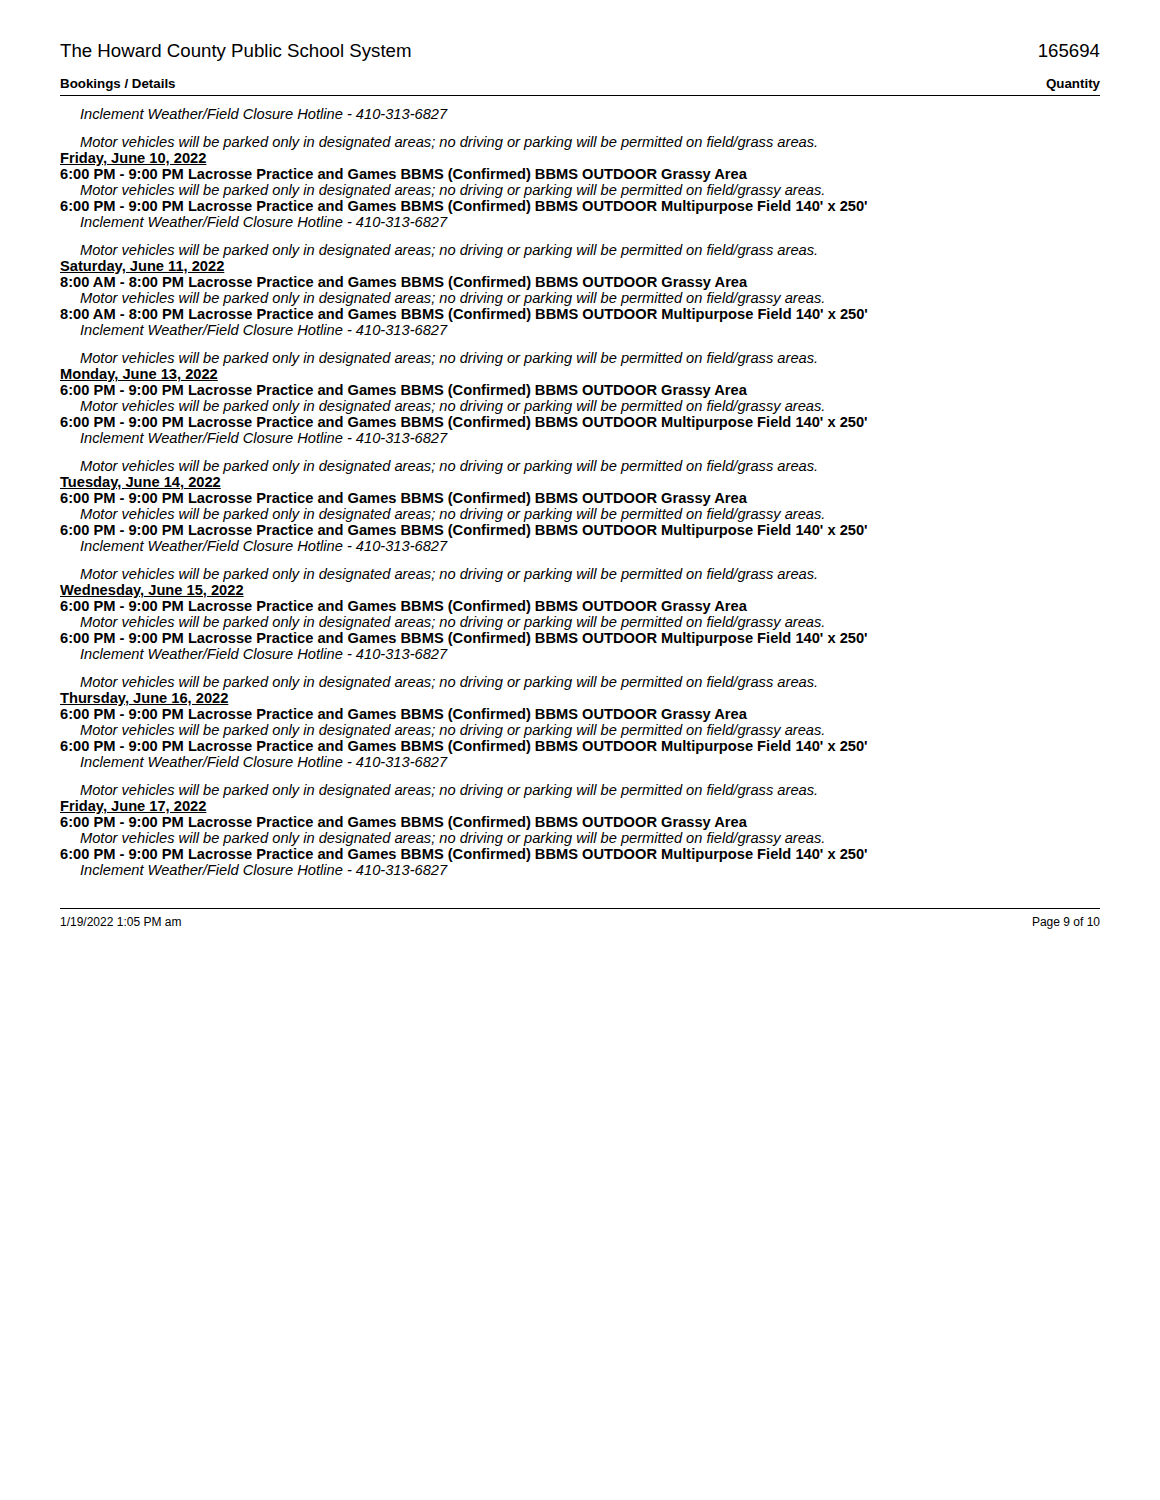The Howard County Public School System 165694
Bookings / Details Quantity
Inclement Weather/Field Closure Hotline - 410-313-6827
Motor vehicles will be parked only in designated areas; no driving or parking will be permitted on field/grass areas.
Friday, June 10, 2022
6:00 PM - 9:00 PM Lacrosse Practice and Games BBMS (Confirmed) BBMS OUTDOOR Grassy Area
Motor vehicles will be parked only in designated areas; no driving or parking will be permitted on field/grassy areas.
6:00 PM - 9:00 PM Lacrosse Practice and Games BBMS (Confirmed) BBMS OUTDOOR Multipurpose Field 140' x 250'
Inclement Weather/Field Closure Hotline - 410-313-6827
Motor vehicles will be parked only in designated areas; no driving or parking will be permitted on field/grass areas.
Saturday, June 11, 2022
8:00 AM - 8:00 PM Lacrosse Practice and Games BBMS (Confirmed) BBMS OUTDOOR Grassy Area
Motor vehicles will be parked only in designated areas; no driving or parking will be permitted on field/grassy areas.
8:00 AM - 8:00 PM Lacrosse Practice and Games BBMS (Confirmed) BBMS OUTDOOR Multipurpose Field 140' x 250'
Inclement Weather/Field Closure Hotline - 410-313-6827
Motor vehicles will be parked only in designated areas; no driving or parking will be permitted on field/grass areas.
Monday, June 13, 2022
6:00 PM - 9:00 PM Lacrosse Practice and Games BBMS (Confirmed) BBMS OUTDOOR Grassy Area
Motor vehicles will be parked only in designated areas; no driving or parking will be permitted on field/grassy areas.
6:00 PM - 9:00 PM Lacrosse Practice and Games BBMS (Confirmed) BBMS OUTDOOR Multipurpose Field 140' x 250'
Inclement Weather/Field Closure Hotline - 410-313-6827
Motor vehicles will be parked only in designated areas; no driving or parking will be permitted on field/grass areas.
Tuesday, June 14, 2022
6:00 PM - 9:00 PM Lacrosse Practice and Games BBMS (Confirmed) BBMS OUTDOOR Grassy Area
Motor vehicles will be parked only in designated areas; no driving or parking will be permitted on field/grassy areas.
6:00 PM - 9:00 PM Lacrosse Practice and Games BBMS (Confirmed) BBMS OUTDOOR Multipurpose Field 140' x 250'
Inclement Weather/Field Closure Hotline - 410-313-6827
Motor vehicles will be parked only in designated areas; no driving or parking will be permitted on field/grass areas.
Wednesday, June 15, 2022
6:00 PM - 9:00 PM Lacrosse Practice and Games BBMS (Confirmed) BBMS OUTDOOR Grassy Area
Motor vehicles will be parked only in designated areas; no driving or parking will be permitted on field/grassy areas.
6:00 PM - 9:00 PM Lacrosse Practice and Games BBMS (Confirmed) BBMS OUTDOOR Multipurpose Field 140' x 250'
Inclement Weather/Field Closure Hotline - 410-313-6827
Motor vehicles will be parked only in designated areas; no driving or parking will be permitted on field/grass areas.
Thursday, June 16, 2022
6:00 PM - 9:00 PM Lacrosse Practice and Games BBMS (Confirmed) BBMS OUTDOOR Grassy Area
Motor vehicles will be parked only in designated areas; no driving or parking will be permitted on field/grassy areas.
6:00 PM - 9:00 PM Lacrosse Practice and Games BBMS (Confirmed) BBMS OUTDOOR Multipurpose Field 140' x 250'
Inclement Weather/Field Closure Hotline - 410-313-6827
Motor vehicles will be parked only in designated areas; no driving or parking will be permitted on field/grass areas.
Friday, June 17, 2022
6:00 PM - 9:00 PM Lacrosse Practice and Games BBMS (Confirmed) BBMS OUTDOOR Grassy Area
Motor vehicles will be parked only in designated areas; no driving or parking will be permitted on field/grassy areas.
6:00 PM - 9:00 PM Lacrosse Practice and Games BBMS (Confirmed) BBMS OUTDOOR Multipurpose Field 140' x 250'
Inclement Weather/Field Closure Hotline - 410-313-6827
1/19/2022 1:05 PM am Page 9 of 10